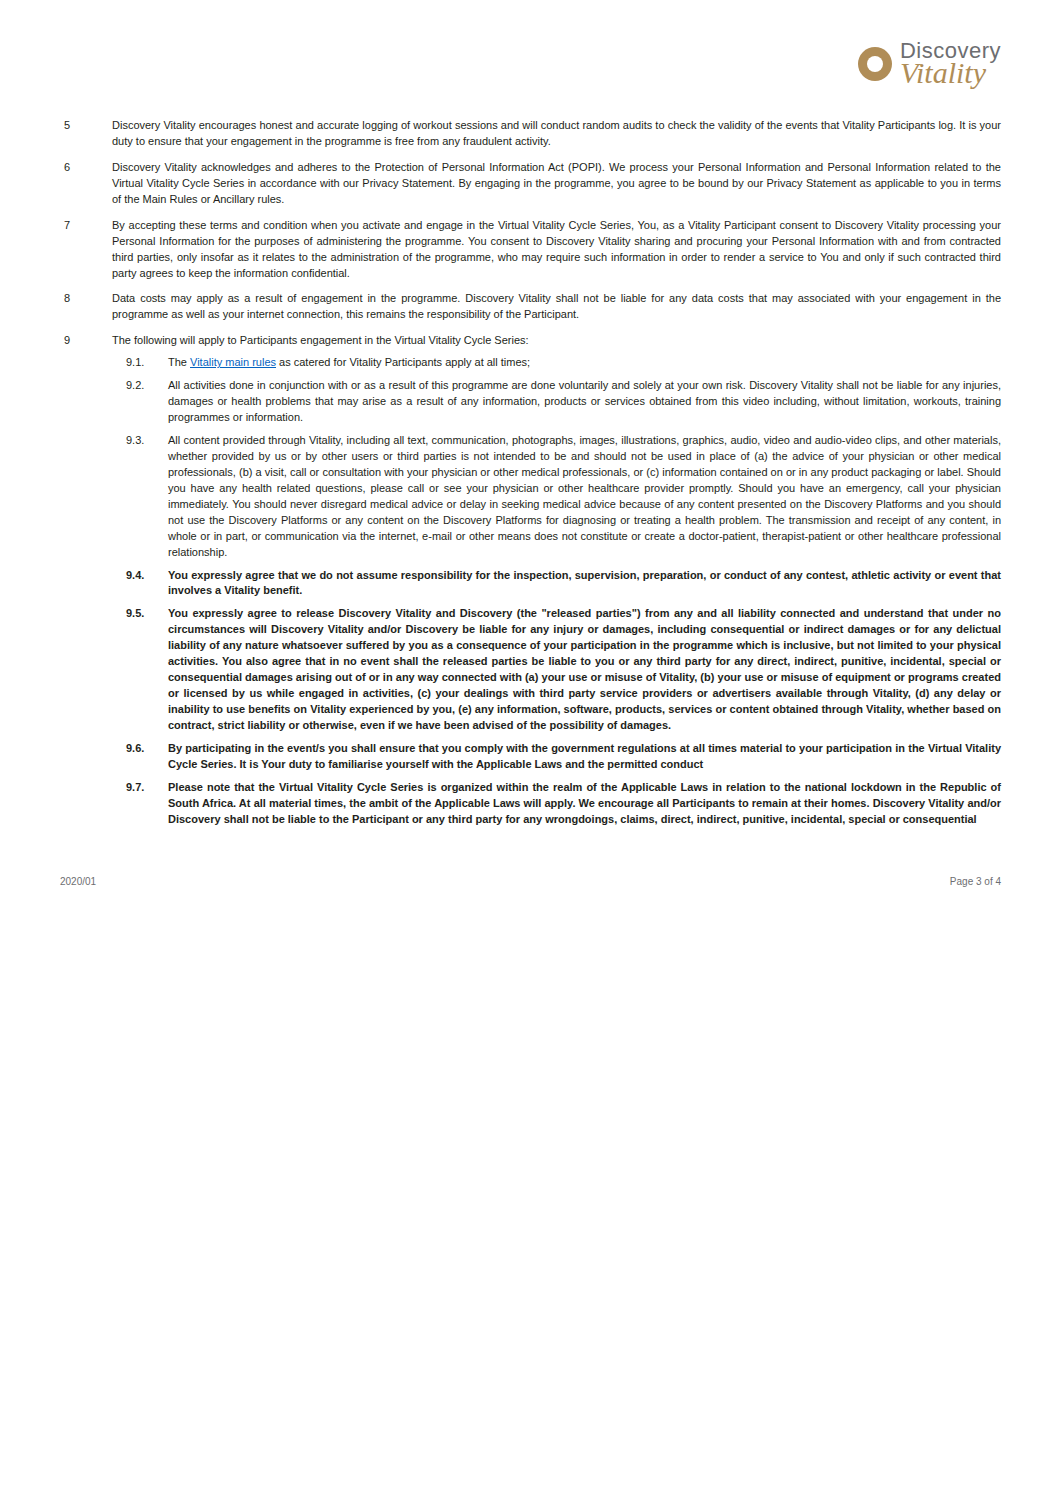Discovery
Vitality
5 Discovery Vitality encourages honest and accurate logging of workout sessions and will conduct random audits to check the validity of the events that Vitality Participants log. It is your duty to ensure that your engagement in the programme is free from any fraudulent activity.
6 Discovery Vitality acknowledges and adheres to the Protection of Personal Information Act (POPI). We process your Personal Information and Personal Information related to the Virtual Vitality Cycle Series in accordance with our Privacy Statement. By engaging in the programme, you agree to be bound by our Privacy Statement as applicable to you in terms of the Main Rules or Ancillary rules.
7 By accepting these terms and condition when you activate and engage in the Virtual Vitality Cycle Series, You, as a Vitality Participant consent to Discovery Vitality processing your Personal Information for the purposes of administering the programme. You consent to Discovery Vitality sharing and procuring your Personal Information with and from contracted third parties, only insofar as it relates to the administration of the programme, who may require such information in order to render a service to You and only if such contracted third party agrees to keep the information confidential.
8 Data costs may apply as a result of engagement in the programme. Discovery Vitality shall not be liable for any data costs that may associated with your engagement in the programme as well as your internet connection, this remains the responsibility of the Participant.
9 The following will apply to Participants engagement in the Virtual Vitality Cycle Series:
9.1. The Vitality main rules as catered for Vitality Participants apply at all times;
9.2. All activities done in conjunction with or as a result of this programme are done voluntarily and solely at your own risk. Discovery Vitality shall not be liable for any injuries, damages or health problems that may arise as a result of any information, products or services obtained from this video including, without limitation, workouts, training programmes or information.
9.3. All content provided through Vitality, including all text, communication, photographs, images, illustrations, graphics, audio, video and audio-video clips, and other materials, whether provided by us or by other users or third parties is not intended to be and should not be used in place of (a) the advice of your physician or other medical professionals, (b) a visit, call or consultation with your physician or other medical professionals, or (c) information contained on or in any product packaging or label. Should you have any health related questions, please call or see your physician or other healthcare provider promptly. Should you have an emergency, call your physician immediately. You should never disregard medical advice or delay in seeking medical advice because of any content presented on the Discovery Platforms and you should not use the Discovery Platforms or any content on the Discovery Platforms for diagnosing or treating a health problem. The transmission and receipt of any content, in whole or in part, or communication via the internet, e-mail or other means does not constitute or create a doctor-patient, therapist-patient or other healthcare professional relationship.
9.4. You expressly agree that we do not assume responsibility for the inspection, supervision, preparation, or conduct of any contest, athletic activity or event that involves a Vitality benefit.
9.5. You expressly agree to release Discovery Vitality and Discovery (the "released parties") from any and all liability connected and understand that under no circumstances will Discovery Vitality and/or Discovery be liable for any injury or damages, including consequential or indirect damages or for any delictual liability of any nature whatsoever suffered by you as a consequence of your participation in the programme which is inclusive, but not limited to your physical activities. You also agree that in no event shall the released parties be liable to you or any third party for any direct, indirect, punitive, incidental, special or consequential damages arising out of or in any way connected with (a) your use or misuse of Vitality, (b) your use or misuse of equipment or programs created or licensed by us while engaged in activities, (c) your dealings with third party service providers or advertisers available through Vitality, (d) any delay or inability to use benefits on Vitality experienced by you, (e) any information, software, products, services or content obtained through Vitality, whether based on contract, strict liability or otherwise, even if we have been advised of the possibility of damages.
9.6. By participating in the event/s you shall ensure that you comply with the government regulations at all times material to your participation in the Virtual Vitality Cycle Series. It is Your duty to familiarise yourself with the Applicable Laws and the permitted conduct
9.7. Please note that the Virtual Vitality Cycle Series is organized within the realm of the Applicable Laws in relation to the national lockdown in the Republic of South Africa. At all material times, the ambit of the Applicable Laws will apply. We encourage all Participants to remain at their homes. Discovery Vitality and/or Discovery shall not be liable to the Participant or any third party for any wrongdoings, claims, direct, indirect, punitive, incidental, special or consequential
2020/01 Page 3 of 4